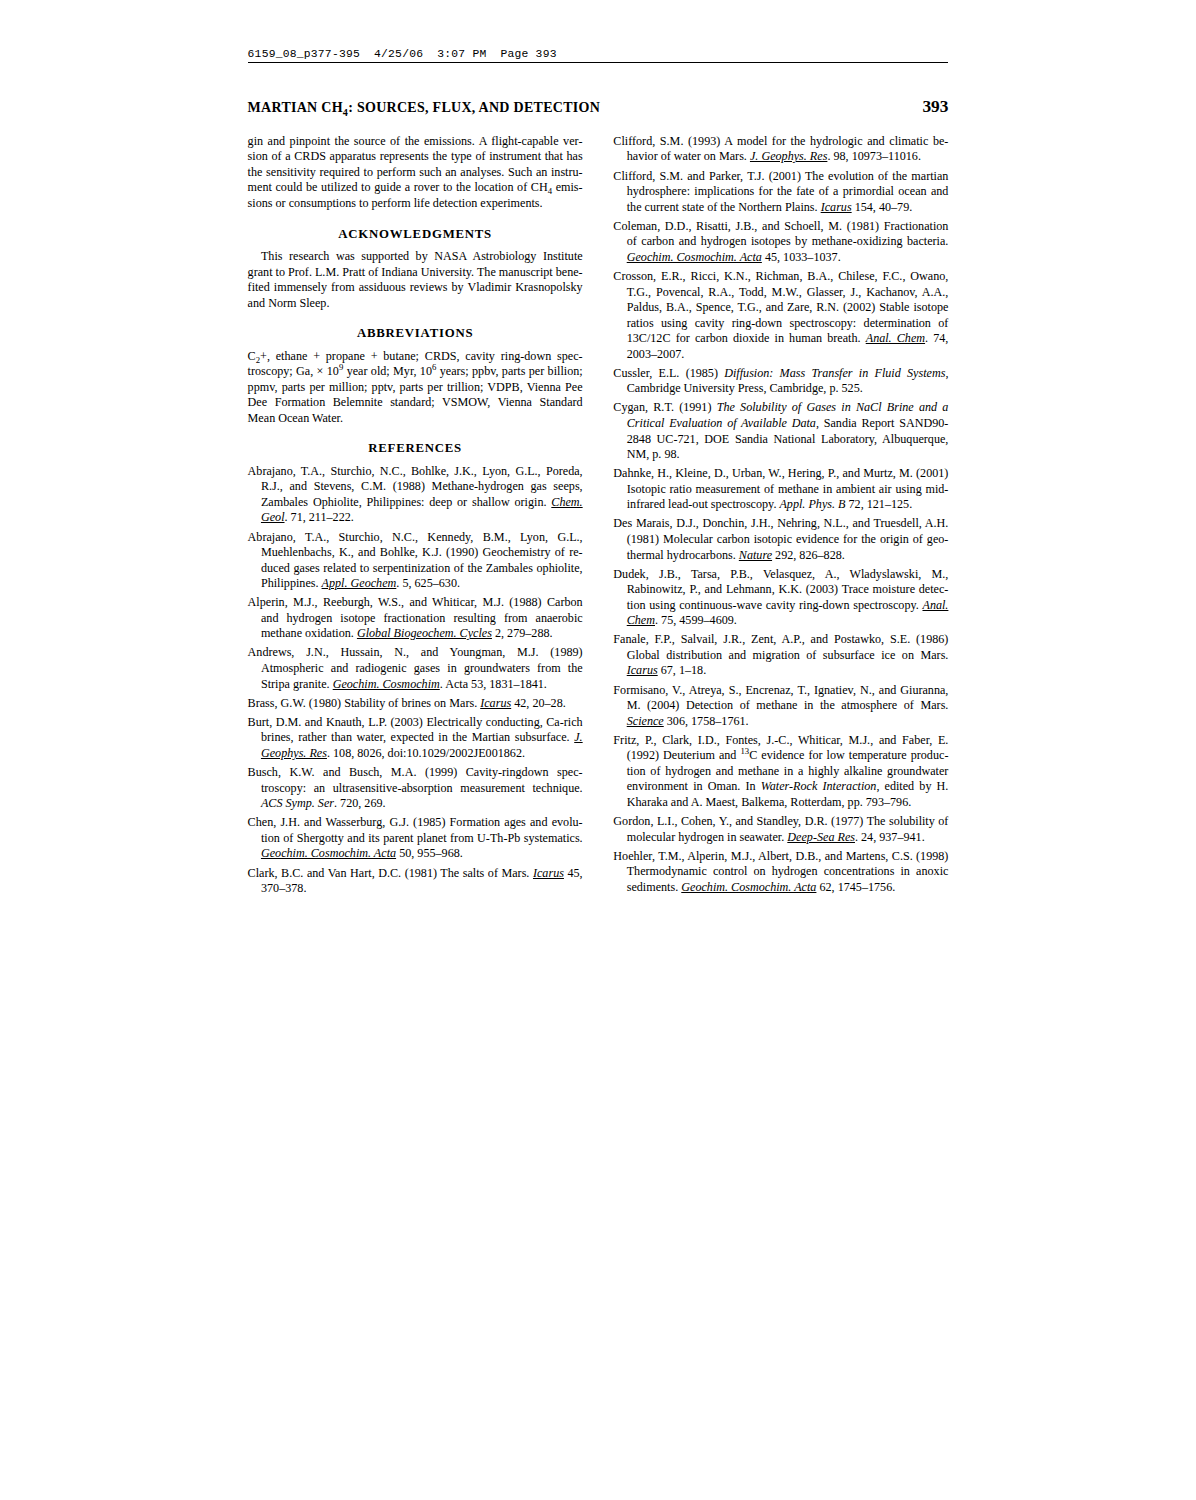6159_08_p377-395 4/25/06 3:07 PM Page 393
MARTIAN CH4: SOURCES, FLUX, AND DETECTION 393
gin and pinpoint the source of the emissions. A flight-capable version of a CRDS apparatus represents the type of instrument that has the sensitivity required to perform such an analyses. Such an instrument could be utilized to guide a rover to the location of CH4 emissions or consumptions to perform life detection experiments.
ACKNOWLEDGMENTS
This research was supported by NASA Astrobiology Institute grant to Prof. L.M. Pratt of Indiana University. The manuscript benefited immensely from assiduous reviews by Vladimir Krasnopolsky and Norm Sleep.
ABBREVIATIONS
C2+, ethane + propane + butane; CRDS, cavity ring-down spectroscopy; Ga, × 109 year old; Myr, 106 years; ppbv, parts per billion; ppmv, parts per million; pptv, parts per trillion; VDPB, Vienna Pee Dee Formation Belemnite standard; VSMOW, Vienna Standard Mean Ocean Water.
REFERENCES
Abrajano, T.A., Sturchio, N.C., Bohlke, J.K., Lyon, G.L., Poreda, R.J., and Stevens, C.M. (1988) Methane-hydrogen gas seeps, Zambales Ophiolite, Philippines: deep or shallow origin. Chem. Geol. 71, 211–222.
Abrajano, T.A., Sturchio, N.C., Kennedy, B.M., Lyon, G.L., Muehlenbachs, K., and Bohlke, K.J. (1990) Geochemistry of reduced gases related to serpentinization of the Zambales ophiolite, Philippines. Appl. Geochem. 5, 625–630.
Alperin, M.J., Reeburgh, W.S., and Whiticar, M.J. (1988) Carbon and hydrogen isotope fractionation resulting from anaerobic methane oxidation. Global Biogeochem. Cycles 2, 279–288.
Andrews, J.N., Hussain, N., and Youngman, M.J. (1989) Atmospheric and radiogenic gases in groundwaters from the Stripa granite. Geochim. Cosmochim. Acta 53, 1831–1841.
Brass, G.W. (1980) Stability of brines on Mars. Icarus 42, 20–28.
Burt, D.M. and Knauth, L.P. (2003) Electrically conducting, Ca-rich brines, rather than water, expected in the Martian subsurface. J. Geophys. Res. 108, 8026, doi:10.1029/2002JE001862.
Busch, K.W. and Busch, M.A. (1999) Cavity-ringdown spectroscopy: an ultrasensitive-absorption measurement technique. ACS Symp. Ser. 720, 269.
Chen, J.H. and Wasserburg, G.J. (1985) Formation ages and evolution of Shergotty and its parent planet from U-Th-Pb systematics. Geochim. Cosmochim. Acta 50, 955–968.
Clark, B.C. and Van Hart, D.C. (1981) The salts of Mars. Icarus 45, 370–378.
Clifford, S.M. (1993) A model for the hydrologic and climatic behavior of water on Mars. J. Geophys. Res. 98, 10973–11016.
Clifford, S.M. and Parker, T.J. (2001) The evolution of the martian hydrosphere: implications for the fate of a primordial ocean and the current state of the Northern Plains. Icarus 154, 40–79.
Coleman, D.D., Risatti, J.B., and Schoell, M. (1981) Fractionation of carbon and hydrogen isotopes by methane-oxidizing bacteria. Geochim. Cosmochim. Acta 45, 1033–1037.
Crosson, E.R., Ricci, K.N., Richman, B.A., Chilese, F.C., Owano, T.G., Povencal, R.A., Todd, M.W., Glasser, J., Kachanov, A.A., Paldus, B.A., Spence, T.G., and Zare, R.N. (2002) Stable isotope ratios using cavity ring-down spectroscopy: determination of 13C/12C for carbon dioxide in human breath. Anal. Chem. 74, 2003–2007.
Cussler, E.L. (1985) Diffusion: Mass Transfer in Fluid Systems, Cambridge University Press, Cambridge, p. 525.
Cygan, R.T. (1991) The Solubility of Gases in NaCl Brine and a Critical Evaluation of Available Data, Sandia Report SAND90-2848 UC-721, DOE Sandia National Laboratory, Albuquerque, NM, p. 98.
Dahnke, H., Kleine, D., Urban, W., Hering, P., and Murtz, M. (2001) Isotopic ratio measurement of methane in ambient air using mid-infrared lead-out spectroscopy. Appl. Phys. B 72, 121–125.
Des Marais, D.J., Donchin, J.H., Nehring, N.L., and Truesdell, A.H. (1981) Molecular carbon isotopic evidence for the origin of geothermal hydrocarbons. Nature 292, 826–828.
Dudek, J.B., Tarsa, P.B., Velasquez, A., Wladyslawski, M., Rabinowitz, P., and Lehmann, K.K. (2003) Trace moisture detection using continuous-wave cavity ring-down spectroscopy. Anal. Chem. 75, 4599–4609.
Fanale, F.P., Salvail, J.R., Zent, A.P., and Postawko, S.E. (1986) Global distribution and migration of subsurface ice on Mars. Icarus 67, 1–18.
Formisano, V., Atreya, S., Encrenaz, T., Ignatiev, N., and Giuranna, M. (2004) Detection of methane in the atmosphere of Mars. Science 306, 1758–1761.
Fritz, P., Clark, I.D., Fontes, J.-C., Whiticar, M.J., and Faber, E. (1992) Deuterium and 13C evidence for low temperature production of hydrogen and methane in a highly alkaline groundwater environment in Oman. In Water-Rock Interaction, edited by H. Kharaka and A. Maest, Balkema, Rotterdam, pp. 793–796.
Gordon, L.I., Cohen, Y., and Standley, D.R. (1977) The solubility of molecular hydrogen in seawater. Deep-Sea Res. 24, 937–941.
Hoehler, T.M., Alperin, M.J., Albert, D.B., and Martens, C.S. (1998) Thermodynamic control on hydrogen concentrations in anoxic sediments. Geochim. Cosmochim. Acta 62, 1745–1756.